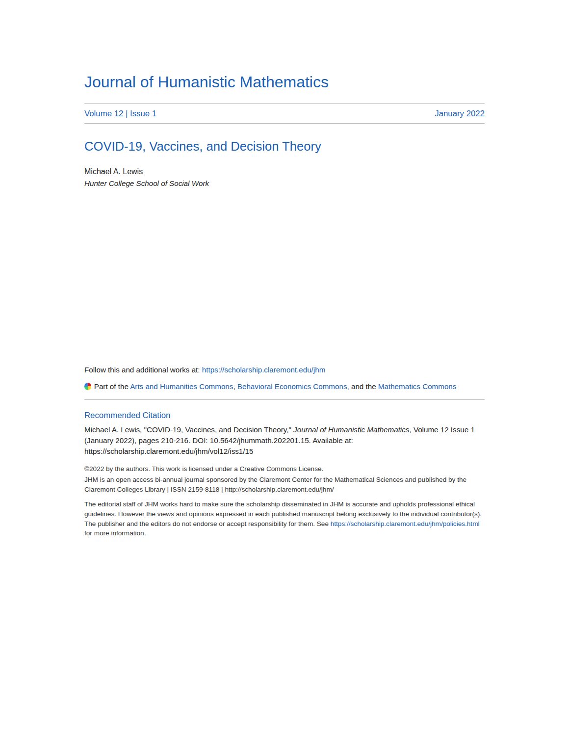Journal of Humanistic Mathematics
Volume 12 | Issue 1 January 2022
COVID-19, Vaccines, and Decision Theory
Michael A. Lewis
Hunter College School of Social Work
Follow this and additional works at: https://scholarship.claremont.edu/jhm
Part of the Arts and Humanities Commons, Behavioral Economics Commons, and the Mathematics Commons
Recommended Citation
Michael A. Lewis, "COVID-19, Vaccines, and Decision Theory," Journal of Humanistic Mathematics, Volume 12 Issue 1 (January 2022), pages 210-216. DOI: 10.5642/jhummath.202201.15. Available at: https://scholarship.claremont.edu/jhm/vol12/iss1/15
©2022 by the authors. This work is licensed under a Creative Commons License.
JHM is an open access bi-annual journal sponsored by the Claremont Center for the Mathematical Sciences and published by the Claremont Colleges Library | ISSN 2159-8118 | http://scholarship.claremont.edu/jhm/
The editorial staff of JHM works hard to make sure the scholarship disseminated in JHM is accurate and upholds professional ethical guidelines. However the views and opinions expressed in each published manuscript belong exclusively to the individual contributor(s). The publisher and the editors do not endorse or accept responsibility for them. See https://scholarship.claremont.edu/jhm/policies.html for more information.